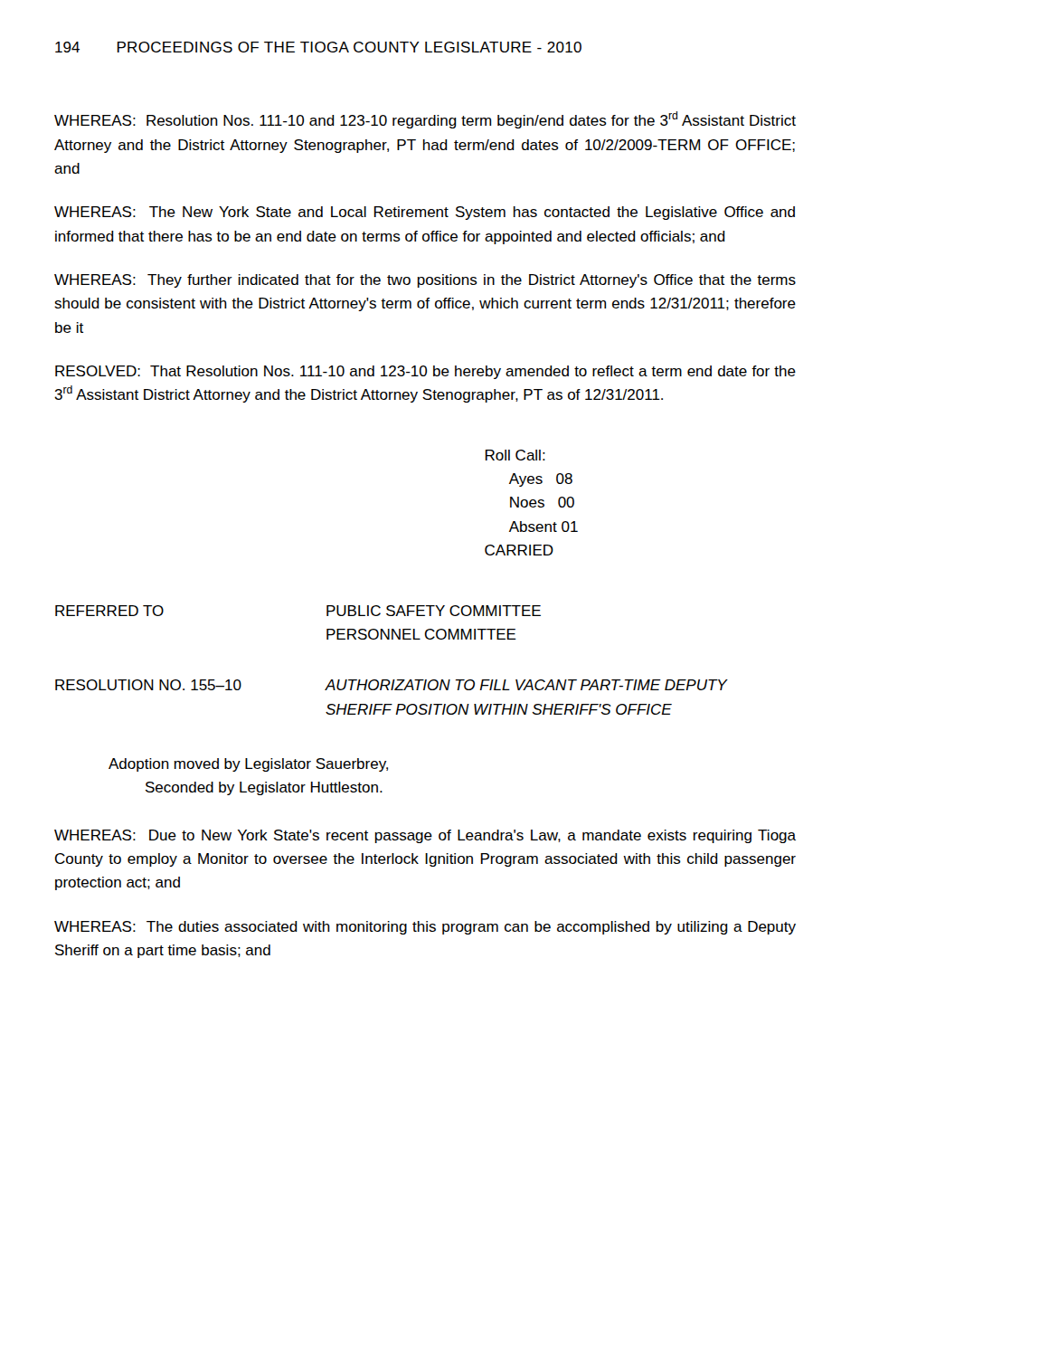194 PROCEEDINGS OF THE TIOGA COUNTY LEGISLATURE - 2010
WHEREAS: Resolution Nos. 111-10 and 123-10 regarding term begin/end dates for the 3rd Assistant District Attorney and the District Attorney Stenographer, PT had term/end dates of 10/2/2009-TERM OF OFFICE; and
WHEREAS: The New York State and Local Retirement System has contacted the Legislative Office and informed that there has to be an end date on terms of office for appointed and elected officials; and
WHEREAS: They further indicated that for the two positions in the District Attorney's Office that the terms should be consistent with the District Attorney's term of office, which current term ends 12/31/2011; therefore be it
RESOLVED: That Resolution Nos. 111-10 and 123-10 be hereby amended to reflect a term end date for the 3rd Assistant District Attorney and the District Attorney Stenographer, PT as of 12/31/2011.
Roll Call:
Ayes 08
Noes 00
Absent 01
CARRIED
REFERRED TO
PUBLIC SAFETY COMMITTEE
PERSONNEL COMMITTEE
RESOLUTION NO. 155–10
AUTHORIZATION TO FILL VACANT PART-TIME DEPUTY SHERIFF POSITION WITHIN SHERIFF'S OFFICE
Adoption moved by Legislator Sauerbrey,
Seconded by Legislator Huttleston.
WHEREAS: Due to New York State's recent passage of Leandra's Law, a mandate exists requiring Tioga County to employ a Monitor to oversee the Interlock Ignition Program associated with this child passenger protection act; and
WHEREAS: The duties associated with monitoring this program can be accomplished by utilizing a Deputy Sheriff on a part time basis; and